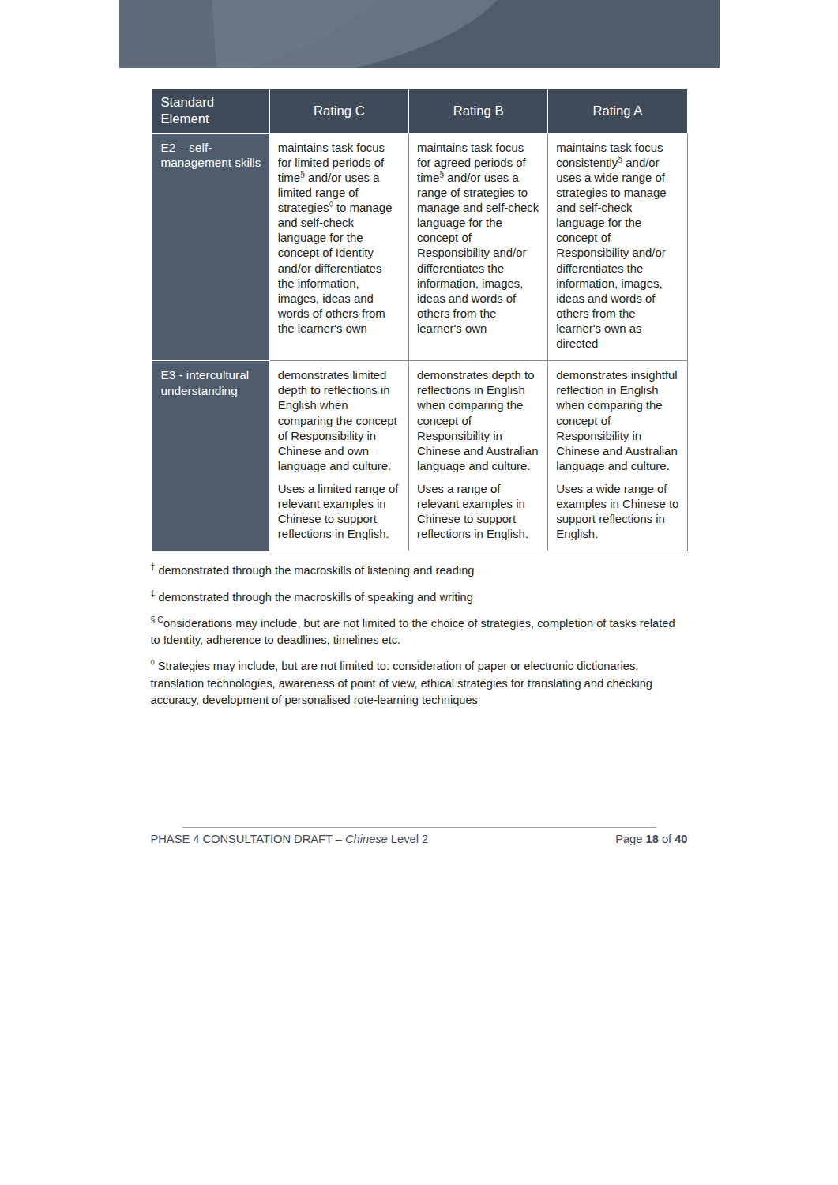| Standard Element | Rating C | Rating B | Rating A |
| --- | --- | --- | --- |
| E2 – self-management skills | maintains task focus for limited periods of time § and/or uses a limited range of strategies ◊ to manage and self-check language for the concept of Identity and/or differentiates the information, images, ideas and words of others from the learner's own | maintains task focus for agreed periods of time § and/or uses a range of strategies to manage and self-check language for the concept of Responsibility and/or differentiates the information, images, ideas and words of others from the learner's own | maintains task focus consistently § and/or uses a wide range of strategies to manage and self-check language for the concept of Responsibility and/or differentiates the information, images, ideas and words of others from the learner's own as directed |
| E3 - intercultural understanding | demonstrates limited depth to reflections in English when comparing the concept of Responsibility in Chinese and own language and culture. Uses a limited range of relevant examples in Chinese to support reflections in English. | demonstrates depth to reflections in English when comparing the concept of Responsibility in Chinese and Australian language and culture. Uses a range of relevant examples in Chinese to support reflections in English. | demonstrates insightful reflection in English when comparing the concept of Responsibility in Chinese and Australian language and culture. Uses a wide range of examples in Chinese to support reflections in English. |
† demonstrated through the macroskills of listening and reading
‡ demonstrated through the macroskills of speaking and writing
§ Considerations may include, but are not limited to the choice of strategies, completion of tasks related to Identity, adherence to deadlines, timelines etc.
◊ Strategies may include, but are not limited to: consideration of paper or electronic dictionaries, translation technologies, awareness of point of view, ethical strategies for translating and checking accuracy, development of personalised rote-learning techniques
PHASE 4 CONSULTATION DRAFT – Chinese Level 2
Page 18 of 40